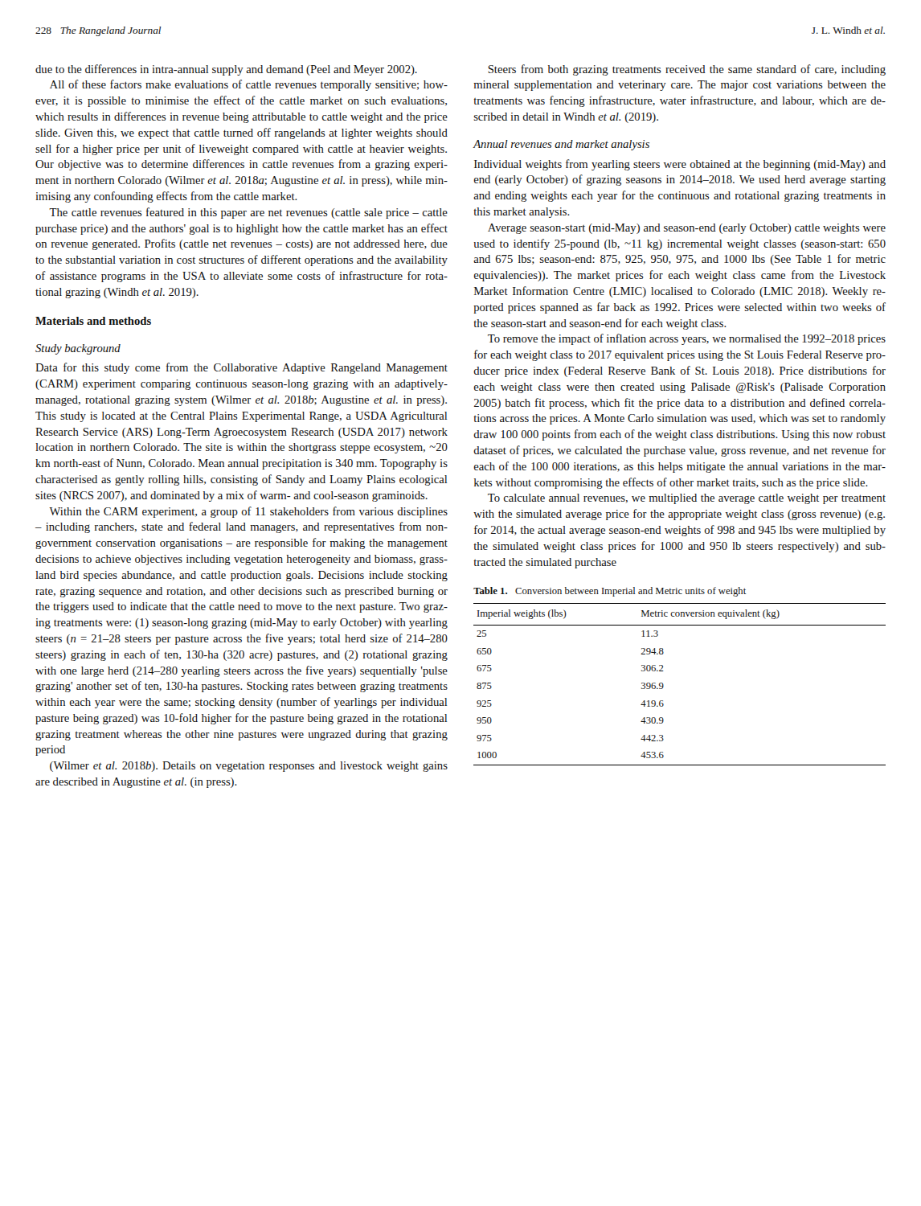228 The Rangeland Journal
J. L. Windh et al.
due to the differences in intra-annual supply and demand (Peel and Meyer 2002).
All of these factors make evaluations of cattle revenues temporally sensitive; however, it is possible to minimise the effect of the cattle market on such evaluations, which results in differences in revenue being attributable to cattle weight and the price slide. Given this, we expect that cattle turned off rangelands at lighter weights should sell for a higher price per unit of liveweight compared with cattle at heavier weights. Our objective was to determine differences in cattle revenues from a grazing experiment in northern Colorado (Wilmer et al. 2018a; Augustine et al. in press), while minimising any confounding effects from the cattle market.
The cattle revenues featured in this paper are net revenues (cattle sale price – cattle purchase price) and the authors' goal is to highlight how the cattle market has an effect on revenue generated. Profits (cattle net revenues – costs) are not addressed here, due to the substantial variation in cost structures of different operations and the availability of assistance programs in the USA to alleviate some costs of infrastructure for rotational grazing (Windh et al. 2019).
Materials and methods
Study background
Data for this study come from the Collaborative Adaptive Rangeland Management (CARM) experiment comparing continuous season-long grazing with an adaptively-managed, rotational grazing system (Wilmer et al. 2018b; Augustine et al. in press). This study is located at the Central Plains Experimental Range, a USDA Agricultural Research Service (ARS) Long-Term Agroecosystem Research (USDA 2017) network location in northern Colorado. The site is within the shortgrass steppe ecosystem, ~20 km north-east of Nunn, Colorado. Mean annual precipitation is 340 mm. Topography is characterised as gently rolling hills, consisting of Sandy and Loamy Plains ecological sites (NRCS 2007), and dominated by a mix of warm- and cool-season graminoids.
Within the CARM experiment, a group of 11 stakeholders from various disciplines – including ranchers, state and federal land managers, and representatives from non-government conservation organisations – are responsible for making the management decisions to achieve objectives including vegetation heterogeneity and biomass, grassland bird species abundance, and cattle production goals. Decisions include stocking rate, grazing sequence and rotation, and other decisions such as prescribed burning or the triggers used to indicate that the cattle need to move to the next pasture. Two grazing treatments were: (1) season-long grazing (mid-May to early October) with yearling steers (n = 21–28 steers per pasture across the five years; total herd size of 214–280 steers) grazing in each of ten, 130-ha (320 acre) pastures, and (2) rotational grazing with one large herd (214–280 yearling steers across the five years) sequentially 'pulse grazing' another set of ten, 130-ha pastures. Stocking rates between grazing treatments within each year were the same; stocking density (number of yearlings per individual pasture being grazed) was 10-fold higher for the pasture being grazed in the rotational grazing treatment whereas the other nine pastures were ungrazed during that grazing period
(Wilmer et al. 2018b). Details on vegetation responses and livestock weight gains are described in Augustine et al. (in press).
Steers from both grazing treatments received the same standard of care, including mineral supplementation and veterinary care. The major cost variations between the treatments was fencing infrastructure, water infrastructure, and labour, which are described in detail in Windh et al. (2019).
Annual revenues and market analysis
Individual weights from yearling steers were obtained at the beginning (mid-May) and end (early October) of grazing seasons in 2014–2018. We used herd average starting and ending weights each year for the continuous and rotational grazing treatments in this market analysis.
Average season-start (mid-May) and season-end (early October) cattle weights were used to identify 25-pound (lb, ~11 kg) incremental weight classes (season-start: 650 and 675 lbs; season-end: 875, 925, 950, 975, and 1000 lbs (See Table 1 for metric equivalencies)). The market prices for each weight class came from the Livestock Market Information Centre (LMIC) localised to Colorado (LMIC 2018). Weekly reported prices spanned as far back as 1992. Prices were selected within two weeks of the season-start and season-end for each weight class.
To remove the impact of inflation across years, we normalised the 1992–2018 prices for each weight class to 2017 equivalent prices using the St Louis Federal Reserve producer price index (Federal Reserve Bank of St. Louis 2018). Price distributions for each weight class were then created using Palisade @Risk's (Palisade Corporation 2005) batch fit process, which fit the price data to a distribution and defined correlations across the prices. A Monte Carlo simulation was used, which was set to randomly draw 100 000 points from each of the weight class distributions. Using this now robust dataset of prices, we calculated the purchase value, gross revenue, and net revenue for each of the 100 000 iterations, as this helps mitigate the annual variations in the markets without compromising the effects of other market traits, such as the price slide.
To calculate annual revenues, we multiplied the average cattle weight per treatment with the simulated average price for the appropriate weight class (gross revenue) (e.g. for 2014, the actual average season-end weights of 998 and 945 lbs were multiplied by the simulated weight class prices for 1000 and 950 lb steers respectively) and subtracted the simulated purchase
Table 1. Conversion between Imperial and Metric units of weight
| Imperial weights (lbs) | Metric conversion equivalent (kg) |
| --- | --- |
| 25 | 11.3 |
| 650 | 294.8 |
| 675 | 306.2 |
| 875 | 396.9 |
| 925 | 419.6 |
| 950 | 430.9 |
| 975 | 442.3 |
| 1000 | 453.6 |